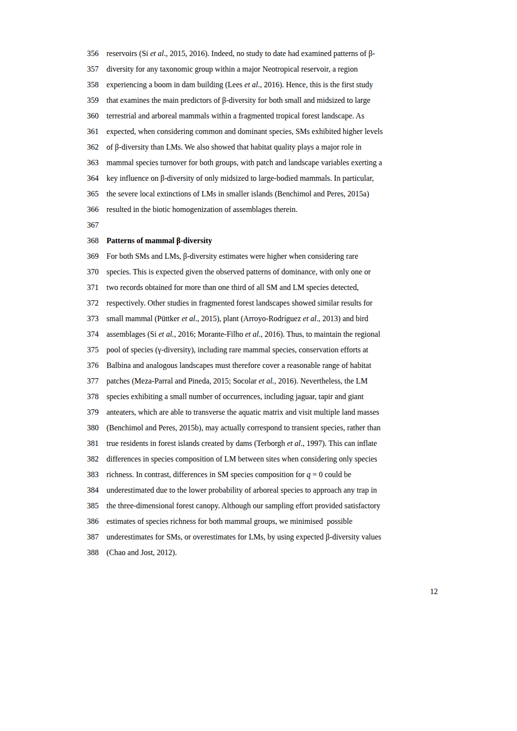356reservoirs (Si et al., 2015, 2016). Indeed, no study to date had examined patterns of β-
357diversity for any taxonomic group within a major Neotropical reservoir, a region
358experiencing a boom in dam building (Lees et al., 2016). Hence, this is the first study
359that examines the main predictors of β-diversity for both small and midsized to large
360terrestrial and arboreal mammals within a fragmented tropical forest landscape. As
361expected, when considering common and dominant species, SMs exhibited higher levels
362of β-diversity than LMs. We also showed that habitat quality plays a major role in
363mammal species turnover for both groups, with patch and landscape variables exerting a
364key influence on β-diversity of only midsized to large-bodied mammals. In particular,
365the severe local extinctions of LMs in smaller islands (Benchimol and Peres, 2015a)
366resulted in the biotic homogenization of assemblages therein.
367
368 Patterns of mammal β-diversity
369 For both SMs and LMs, β-diversity estimates were higher when considering rare
370species. This is expected given the observed patterns of dominance, with only one or
371two records obtained for more than one third of all SM and LM species detected,
372respectively. Other studies in fragmented forest landscapes showed similar results for
373small mammal (Püttker et al., 2015), plant (Arroyo-Rodríguez et al., 2013) and bird
374assemblages (Si et al., 2016; Morante-Filho et al., 2016). Thus, to maintain the regional
375pool of species (γ-diversity), including rare mammal species, conservation efforts at
376 Balbina and analogous landscapes must therefore cover a reasonable range of habitat
377patches (Meza-Parral and Pineda, 2015; Socolar et al., 2016). Nevertheless, the LM
378species exhibiting a small number of occurrences, including jaguar, tapir and giant
379anteaters, which are able to transverse the aquatic matrix and visit multiple land masses
380(Benchimol and Peres, 2015b), may actually correspond to transient species, rather than
381true residents in forest islands created by dams (Terborgh et al., 1997). This can inflate
382differences in species composition of LM between sites when considering only species
383richness. In contrast, differences in SM species composition for q = 0 could be
384underestimated due to the lower probability of arboreal species to approach any trap in
385the three-dimensional forest canopy. Although our sampling effort provided satisfactory
386estimates of species richness for both mammal groups, we minimised possible
387underestimates for SMs, or overestimates for LMs, by using expected β-diversity values
388(Chao and Jost, 2012).
12